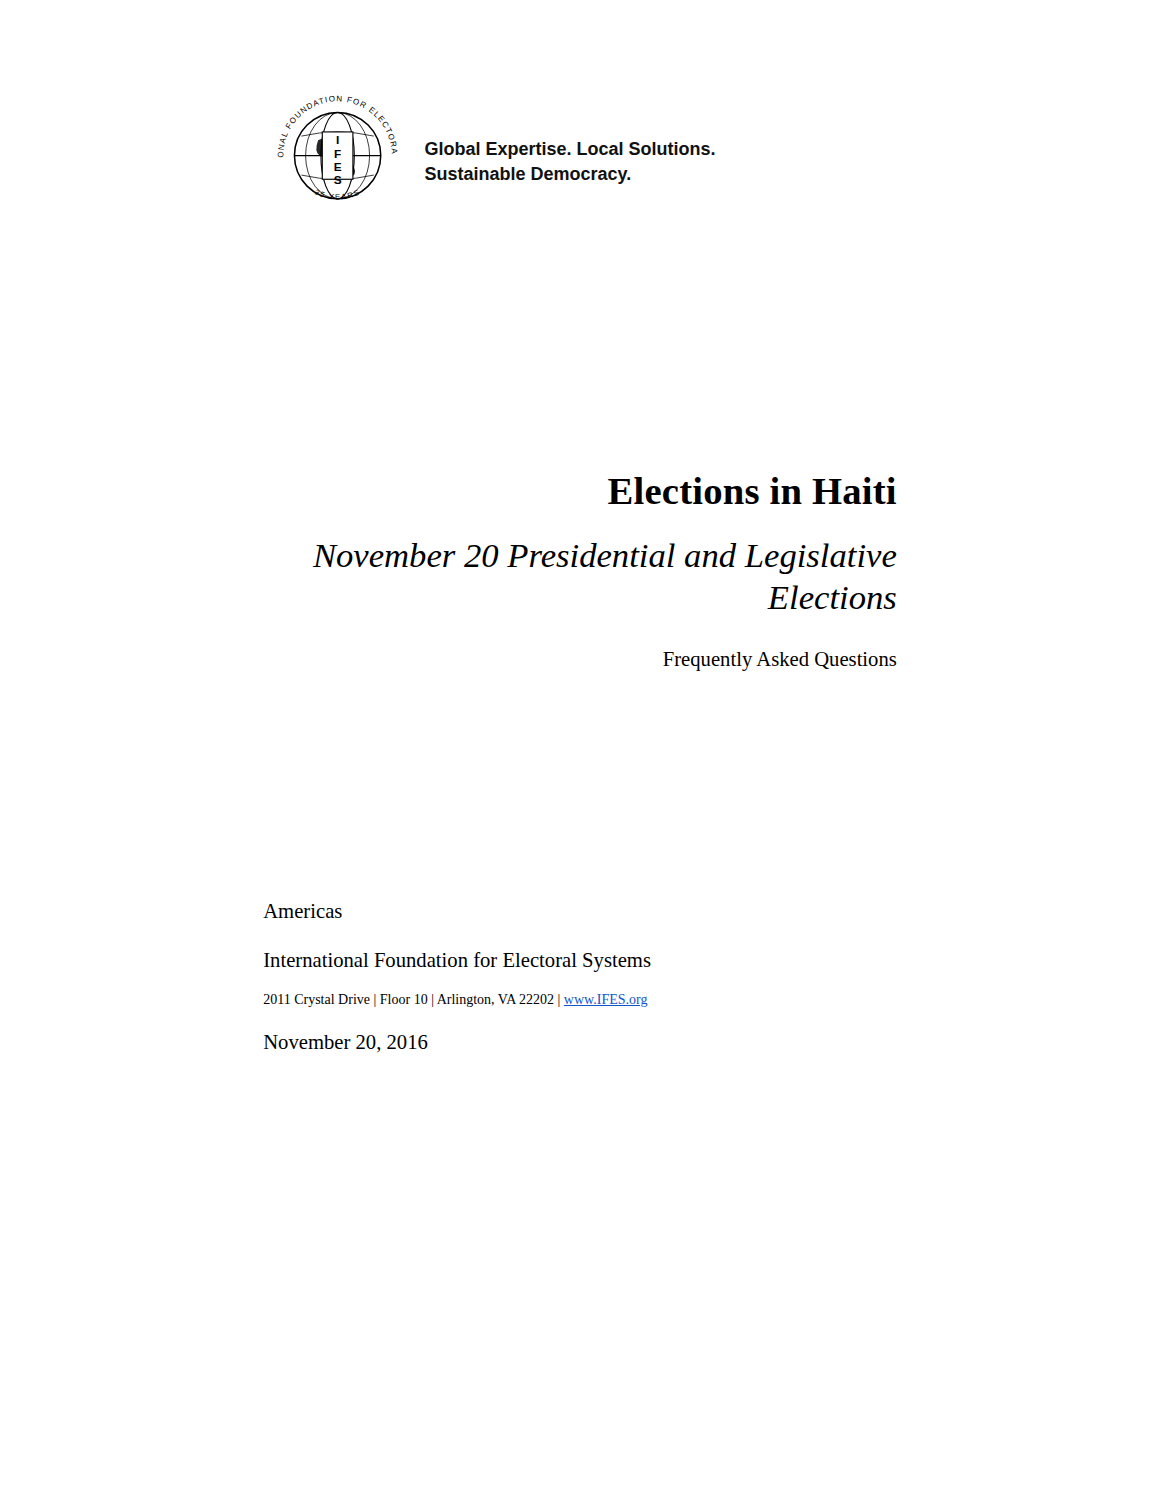I F E S INTERNATIONAL FOUNDATION FOR ELECTORAL SYSTEMS · 25 YEARS ·
Global Expertise. Local Solutions.
Sustainable Democracy.
Elections in Haiti
November 20 Presidential and Legislative
Elections
Frequently Asked Questions
Americas
International Foundation for Electoral Systems
2011 Crystal Drive | Floor 10 | Arlington, VA 22202 | www.IFES.org
November 20, 2016